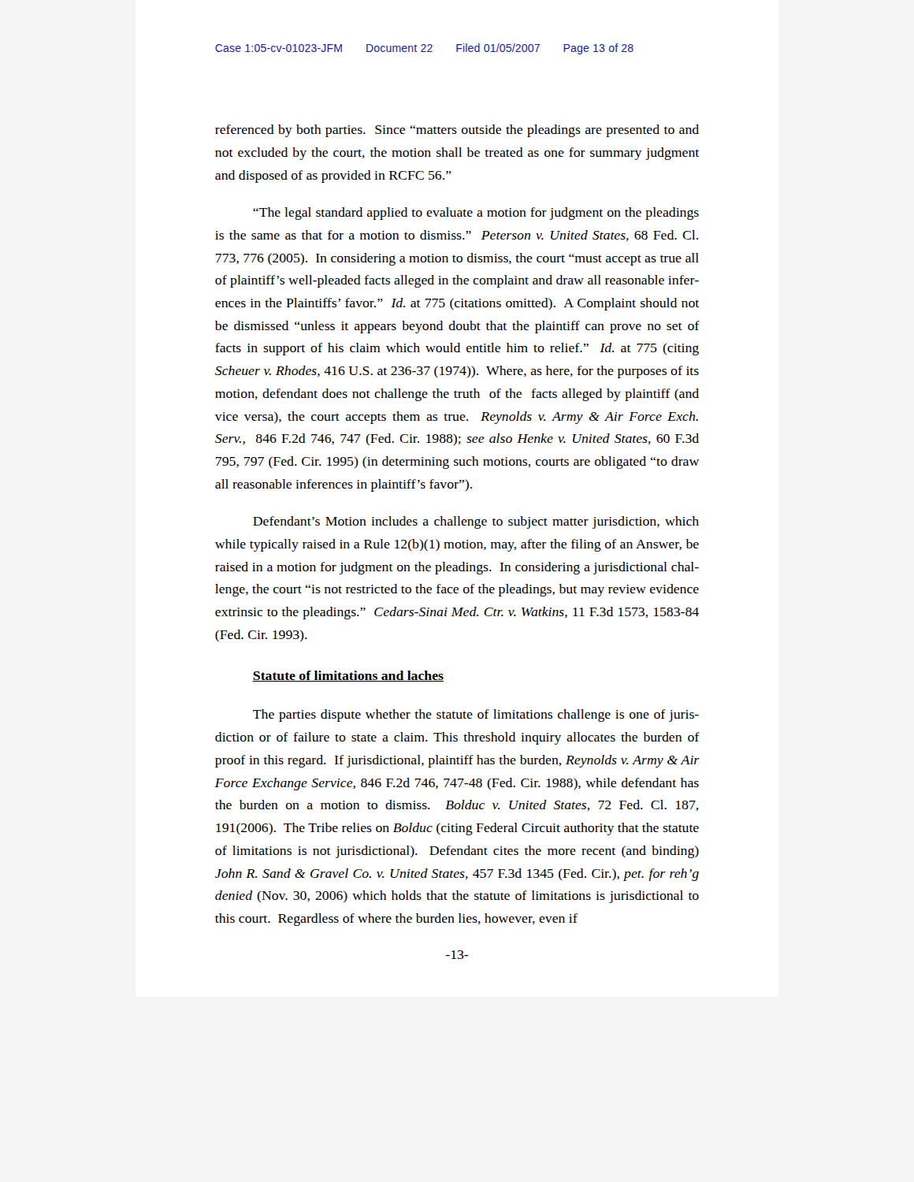Case 1:05-cv-01023-JFM Document 22 Filed 01/05/2007 Page 13 of 28
referenced by both parties. Since “matters outside the pleadings are presented to and not excluded by the court, the motion shall be treated as one for summary judgment and disposed of as provided in RCFC 56.”
“The legal standard applied to evaluate a motion for judgment on the pleadings is the same as that for a motion to dismiss.” Peterson v. United States, 68 Fed. Cl. 773, 776 (2005). In considering a motion to dismiss, the court “must accept as true all of plaintiff’s well-pleaded facts alleged in the complaint and draw all reasonable inferences in the Plaintiffs’ favor.” Id. at 775 (citations omitted). A Complaint should not be dismissed “unless it appears beyond doubt that the plaintiff can prove no set of facts in support of his claim which would entitle him to relief.” Id. at 775 (citing Scheuer v. Rhodes, 416 U.S. at 236-37 (1974)). Where, as here, for the purposes of its motion, defendant does not challenge the truth of the facts alleged by plaintiff (and vice versa), the court accepts them as true. Reynolds v. Army & Air Force Exch. Serv., 846 F.2d 746, 747 (Fed. Cir. 1988); see also Henke v. United States, 60 F.3d 795, 797 (Fed. Cir. 1995) (in determining such motions, courts are obligated “to draw all reasonable inferences in plaintiff’s favor”).
Defendant’s Motion includes a challenge to subject matter jurisdiction, which while typically raised in a Rule 12(b)(1) motion, may, after the filing of an Answer, be raised in a motion for judgment on the pleadings. In considering a jurisdictional challenge, the court “is not restricted to the face of the pleadings, but may review evidence extrinsic to the pleadings.” Cedars-Sinai Med. Ctr. v. Watkins, 11 F.3d 1573, 1583-84 (Fed. Cir. 1993).
Statute of limitations and laches
The parties dispute whether the statute of limitations challenge is one of jurisdiction or of failure to state a claim. This threshold inquiry allocates the burden of proof in this regard. If jurisdictional, plaintiff has the burden, Reynolds v. Army & Air Force Exchange Service, 846 F.2d 746, 747-48 (Fed. Cir. 1988), while defendant has the burden on a motion to dismiss. Bolduc v. United States, 72 Fed. Cl. 187, 191(2006). The Tribe relies on Bolduc (citing Federal Circuit authority that the statute of limitations is not jurisdictional). Defendant cites the more recent (and binding) John R. Sand & Gravel Co. v. United States, 457 F.3d 1345 (Fed. Cir.), pet. for reh’g denied (Nov. 30, 2006) which holds that the statute of limitations is jurisdictional to this court. Regardless of where the burden lies, however, even if
-13-